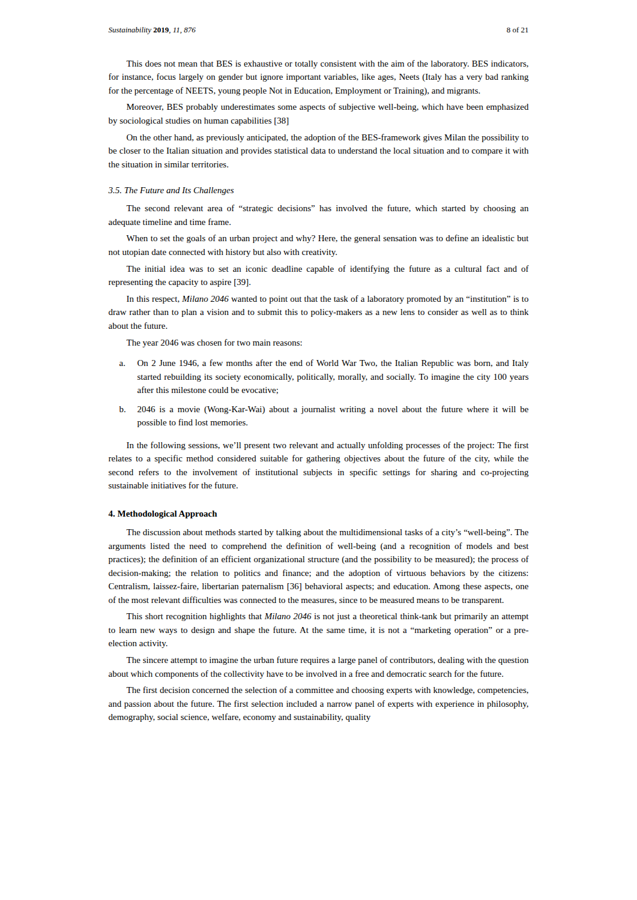Sustainability 2019, 11, 876
8 of 21
This does not mean that BES is exhaustive or totally consistent with the aim of the laboratory. BES indicators, for instance, focus largely on gender but ignore important variables, like ages, Neets (Italy has a very bad ranking for the percentage of NEETS, young people Not in Education, Employment or Training), and migrants.
Moreover, BES probably underestimates some aspects of subjective well-being, which have been emphasized by sociological studies on human capabilities [38]
On the other hand, as previously anticipated, the adoption of the BES-framework gives Milan the possibility to be closer to the Italian situation and provides statistical data to understand the local situation and to compare it with the situation in similar territories.
3.5. The Future and Its Challenges
The second relevant area of “strategic decisions” has involved the future, which started by choosing an adequate timeline and time frame.
When to set the goals of an urban project and why? Here, the general sensation was to define an idealistic but not utopian date connected with history but also with creativity.
The initial idea was to set an iconic deadline capable of identifying the future as a cultural fact and of representing the capacity to aspire [39].
In this respect, Milano 2046 wanted to point out that the task of a laboratory promoted by an “institution” is to draw rather than to plan a vision and to submit this to policy-makers as a new lens to consider as well as to think about the future.
The year 2046 was chosen for two main reasons:
On 2 June 1946, a few months after the end of World War Two, the Italian Republic was born, and Italy started rebuilding its society economically, politically, morally, and socially. To imagine the city 100 years after this milestone could be evocative;
2046 is a movie (Wong-Kar-Wai) about a journalist writing a novel about the future where it will be possible to find lost memories.
In the following sessions, we’ll present two relevant and actually unfolding processes of the project: The first relates to a specific method considered suitable for gathering objectives about the future of the city, while the second refers to the involvement of institutional subjects in specific settings for sharing and co-projecting sustainable initiatives for the future.
4. Methodological Approach
The discussion about methods started by talking about the multidimensional tasks of a city’s “well-being”. The arguments listed the need to comprehend the definition of well-being (and a recognition of models and best practices); the definition of an efficient organizational structure (and the possibility to be measured); the process of decision-making; the relation to politics and finance; and the adoption of virtuous behaviors by the citizens: Centralism, laissez-faire, libertarian paternalism [36] behavioral aspects; and education. Among these aspects, one of the most relevant difficulties was connected to the measures, since to be measured means to be transparent.
This short recognition highlights that Milano 2046 is not just a theoretical think-tank but primarily an attempt to learn new ways to design and shape the future. At the same time, it is not a “marketing operation” or a pre-election activity.
The sincere attempt to imagine the urban future requires a large panel of contributors, dealing with the question about which components of the collectivity have to be involved in a free and democratic search for the future.
The first decision concerned the selection of a committee and choosing experts with knowledge, competencies, and passion about the future. The first selection included a narrow panel of experts with experience in philosophy, demography, social science, welfare, economy and sustainability, quality